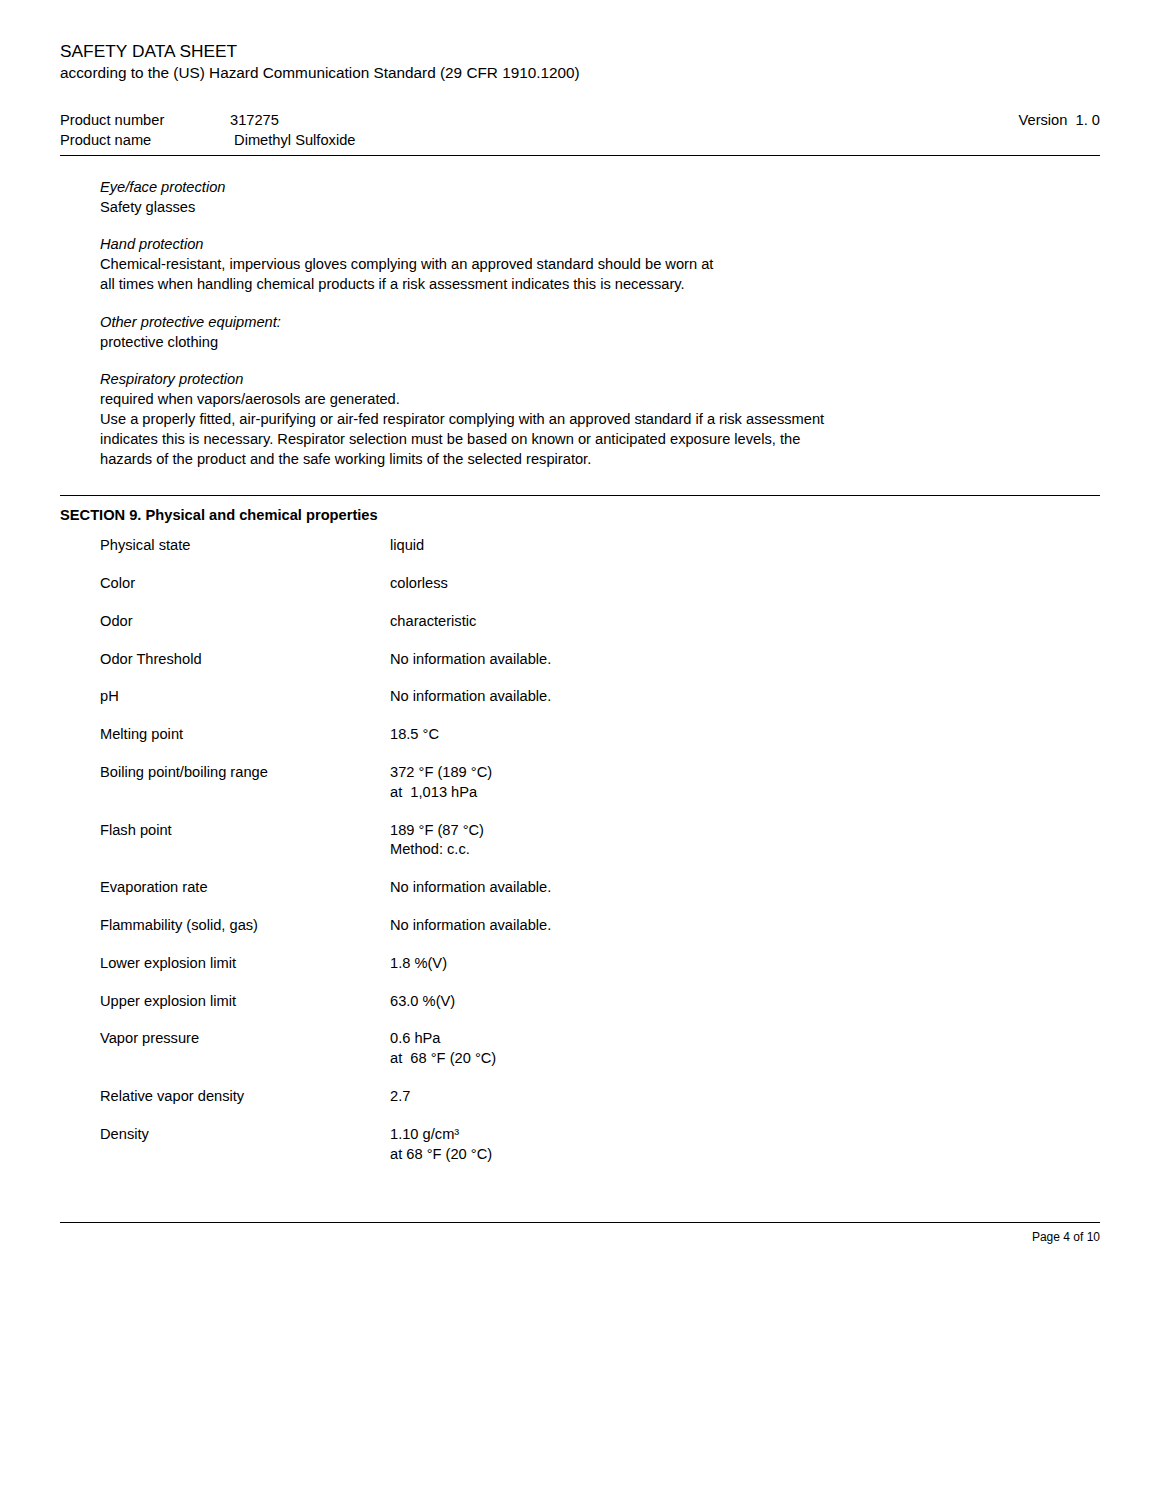SAFETY DATA SHEET
according to the (US) Hazard Communication Standard (29 CFR 1910.1200)
| Product number | 317275 | Version 1. 0 |
| Product name | Dimethyl Sulfoxide | |
Eye/face protection
Safety glasses
Hand protection
Chemical-resistant, impervious gloves complying with an approved standard should be worn at
all times when handling chemical products if a risk assessment indicates this is necessary.
Other protective equipment:
protective clothing
Respiratory protection
required when vapors/aerosols are generated.
Use a properly fitted, air-purifying or air-fed respirator complying with an approved standard if a risk assessment
indicates this is necessary. Respirator selection must be based on known or anticipated exposure levels, the
hazards of the product and the safe working limits of the selected respirator.
SECTION 9. Physical and chemical properties
| Physical state | liquid |
| Color | colorless |
| Odor | characteristic |
| Odor Threshold | No information available. |
| pH | No information available. |
| Melting point | 18.5 °C |
| Boiling point/boiling range | 372 °F (189 °C) at 1,013 hPa |
| Flash point | 189 °F (87 °C) Method: c.c. |
| Evaporation rate | No information available. |
| Flammability (solid, gas) | No information available. |
| Lower explosion limit | 1.8 %(V) |
| Upper explosion limit | 63.0 %(V) |
| Vapor pressure | 0.6 hPa at 68 °F (20 °C) |
| Relative vapor density | 2.7 |
| Density | 1.10 g/cm³ at 68 °F (20 °C) |
Page 4 of 10